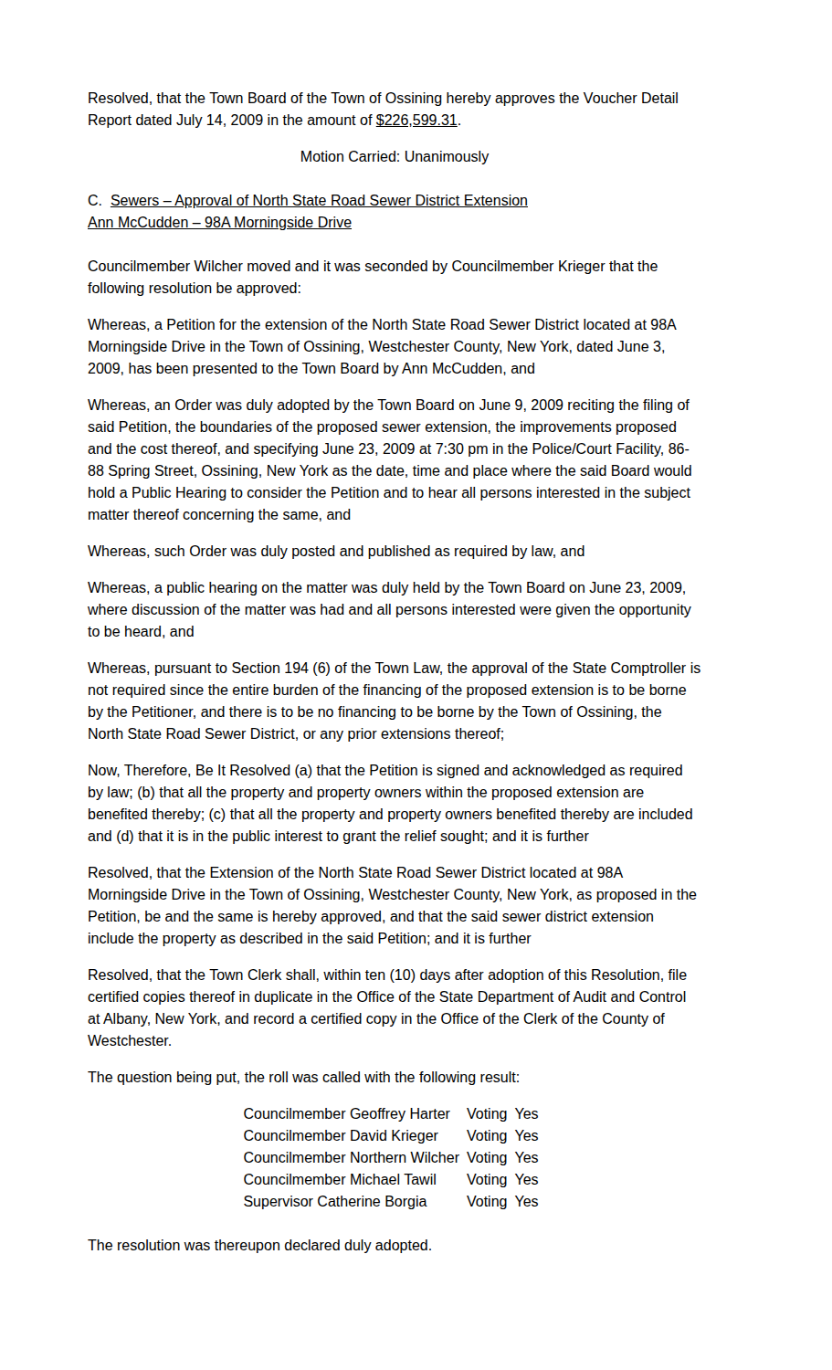Resolved, that the Town Board of the Town of Ossining hereby approves the Voucher Detail Report dated July 14, 2009 in the amount of $226,599.31.
Motion Carried: Unanimously
C. Sewers – Approval of North State Road Sewer District Extension
Ann McCudden – 98A Morningside Drive
Councilmember Wilcher moved and it was seconded by Councilmember Krieger that the following resolution be approved:
Whereas, a Petition for the extension of the North State Road Sewer District located at 98A Morningside Drive in the Town of Ossining, Westchester County, New York, dated June 3, 2009, has been presented to the Town Board by Ann McCudden, and
Whereas, an Order was duly adopted by the Town Board on June 9, 2009 reciting the filing of said Petition, the boundaries of the proposed sewer extension, the improvements proposed and the cost thereof, and specifying June 23, 2009 at 7:30 pm in the Police/Court Facility, 86-88 Spring Street, Ossining, New York as the date, time and place where the said Board would hold a Public Hearing to consider the Petition and to hear all persons interested in the subject matter thereof concerning the same, and
Whereas, such Order was duly posted and published as required by law, and
Whereas, a public hearing on the matter was duly held by the Town Board on June 23, 2009, where discussion of the matter was had and all persons interested were given the opportunity to be heard, and
Whereas, pursuant to Section 194 (6) of the Town Law, the approval of the State Comptroller is not required since the entire burden of the financing of the proposed extension is to be borne by the Petitioner, and there is to be no financing to be borne by the Town of Ossining, the North State Road Sewer District, or any prior extensions thereof;
Now, Therefore, Be It Resolved (a) that the Petition is signed and acknowledged as required by law; (b) that all the property and property owners within the proposed extension are benefited thereby; (c) that all the property and property owners benefited thereby are included and (d) that it is in the public interest to grant the relief sought; and it is further
Resolved, that the Extension of the North State Road Sewer District located at 98A Morningside Drive in the Town of Ossining, Westchester County, New York, as proposed in the Petition, be and the same is hereby approved, and that the said sewer district extension include the property as described in the said Petition; and it is further
Resolved, that the Town Clerk shall, within ten (10) days after adoption of this Resolution, file certified copies thereof in duplicate in the Office of the State Department of Audit and Control at Albany, New York, and record a certified copy in the Office of the Clerk of the County of Westchester.
The question being put, the roll was called with the following result:
| Councilmember Geoffrey Harter | Voting | Yes |
| Councilmember David Krieger | Voting | Yes |
| Councilmember Northern Wilcher | Voting | Yes |
| Councilmember Michael Tawil | Voting | Yes |
| Supervisor Catherine Borgia | Voting | Yes |
The resolution was thereupon declared duly adopted.